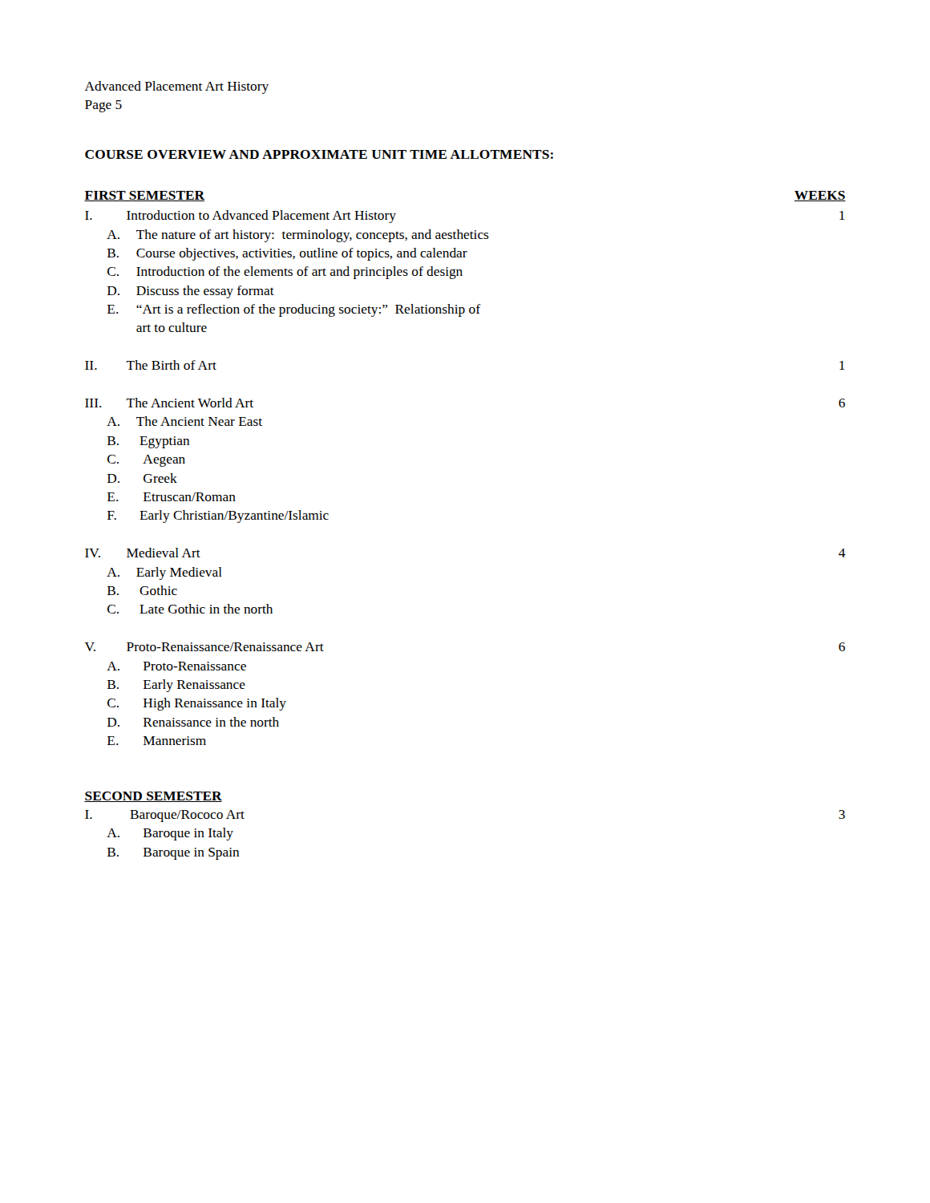Advanced Placement Art History
Page 5
COURSE OVERVIEW AND APPROXIMATE UNIT TIME ALLOTMENTS:
FIRST SEMESTER
WEEKS
I. Introduction to Advanced Placement Art History 1
A. The nature of art history: terminology, concepts, and aesthetics
B. Course objectives, activities, outline of topics, and calendar
C. Introduction of the elements of art and principles of design
D. Discuss the essay format
E.“Art is a reflection of the producing society:” Relationship of
art to culture
II. The Birth of Art 1
III. The Ancient World Art 6
A. The Ancient Near East
B. Egyptian
C. Aegean
D. Greek
E. Etruscan/Roman
F. Early Christian/Byzantine/Islamic
IV. Medieval Art 4
A. Early Medieval
B. Gothic
C. Late Gothic in the north
V. Proto-Renaissance/Renaissance Art 6
A. Proto-Renaissance
B. Early Renaissance
C. High Renaissance in Italy
D. Renaissance in the north
E. Mannerism
SECOND SEMESTER
I. Baroque/Rococo Art 3
A. Baroque in Italy
B. Baroque in Spain